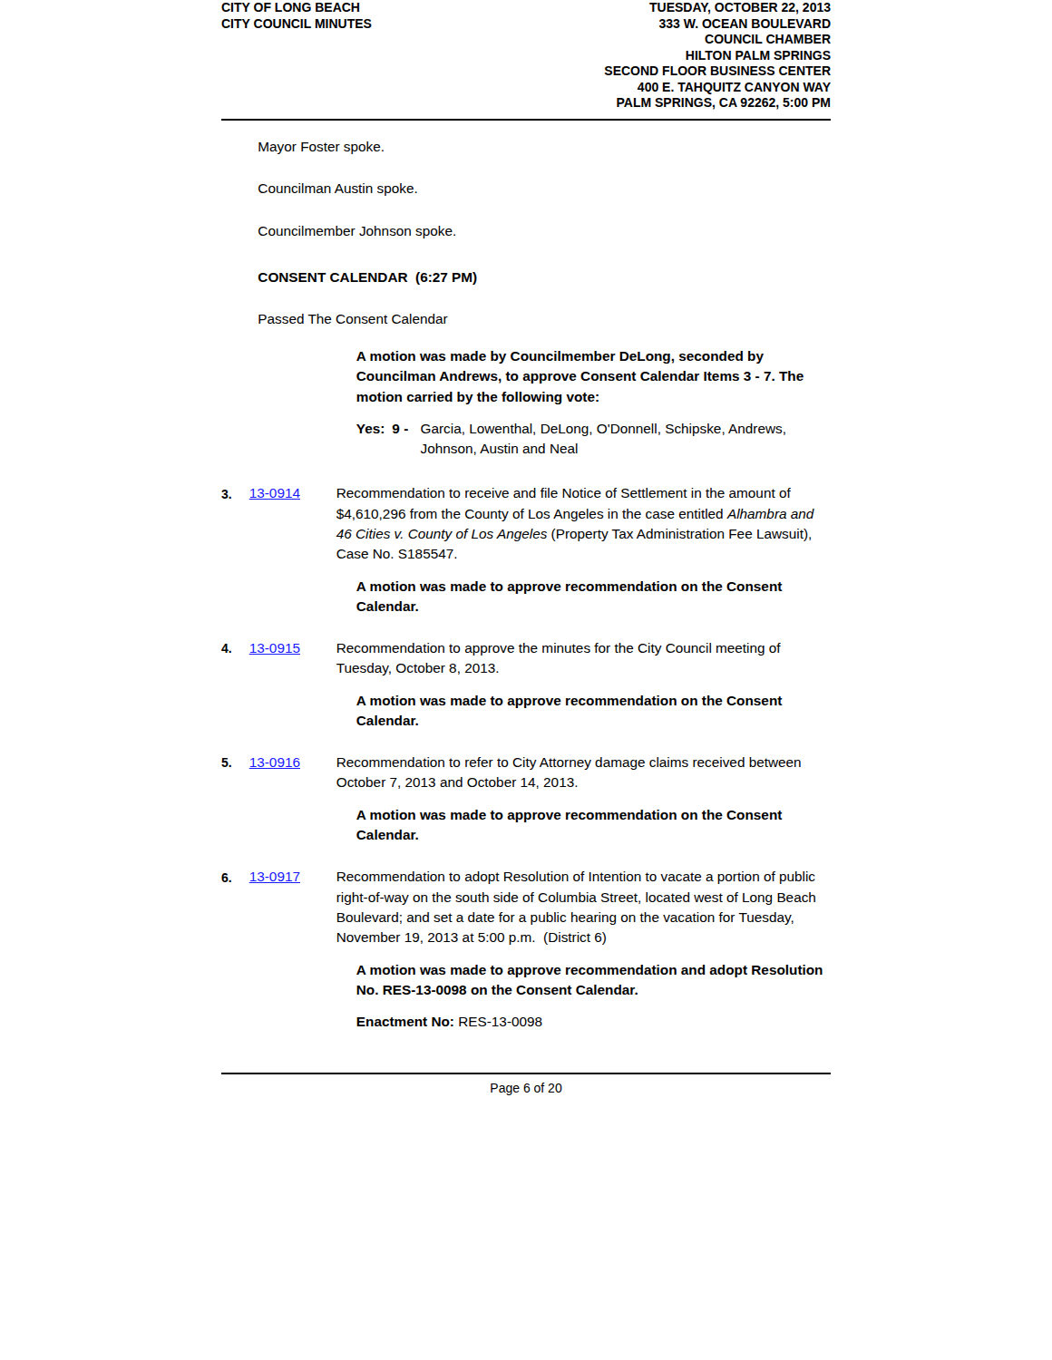CITY OF LONG BEACH
CITY COUNCIL MINUTES
TUESDAY, OCTOBER 22, 2013
333 W. OCEAN BOULEVARD
COUNCIL CHAMBER
HILTON PALM SPRINGS
SECOND FLOOR BUSINESS CENTER
400 E. TAHQUITZ CANYON WAY
PALM SPRINGS, CA 92262, 5:00 PM
Mayor Foster spoke.
Councilman Austin spoke.
Councilmember Johnson spoke.
CONSENT CALENDAR (6:27 PM)
Passed The Consent Calendar
A motion was made by Councilmember DeLong, seconded by Councilman Andrews, to approve Consent Calendar Items 3 - 7. The motion carried by the following vote:
Yes: 9 - Garcia, Lowenthal, DeLong, O'Donnell, Schipske, Andrews, Johnson, Austin and Neal
3.
13-0914
Recommendation to receive and file Notice of Settlement in the amount of $4,610,296 from the County of Los Angeles in the case entitled Alhambra and 46 Cities v. County of Los Angeles (Property Tax Administration Fee Lawsuit), Case No. S185547.
A motion was made to approve recommendation on the Consent Calendar.
4.
13-0915
Recommendation to approve the minutes for the City Council meeting of Tuesday, October 8, 2013.
A motion was made to approve recommendation on the Consent Calendar.
5.
13-0916
Recommendation to refer to City Attorney damage claims received between October 7, 2013 and October 14, 2013.
A motion was made to approve recommendation on the Consent Calendar.
6.
13-0917
Recommendation to adopt Resolution of Intention to vacate a portion of public right-of-way on the south side of Columbia Street, located west of Long Beach Boulevard; and set a date for a public hearing on the vacation for Tuesday, November 19, 2013 at 5:00 p.m. (District 6)
A motion was made to approve recommendation and adopt Resolution No. RES-13-0098 on the Consent Calendar.
Enactment No: RES-13-0098
Page 6 of 20